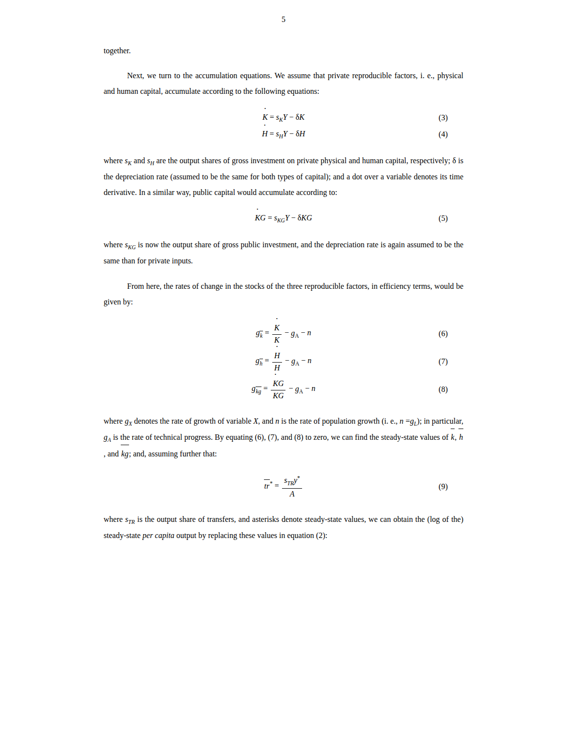5
together.
Next, we turn to the accumulation equations. We assume that private reproducible factors, i. e., physical and human capital, accumulate according to the following equations:
K = sKY − δK (3)
H = sHY − δH (4)
where sK and sH are the output shares of gross investment on private physical and human capital, respectively; δ is the depreciation rate (assumed to be the same for both types of capital); and a dot over a variable denotes its time derivative. In a similar way, public capital would accumulate according to:
KG = sKG Y − δKG (5)
where sKG is now the output share of gross public investment, and the depreciation rate is again assumed to be the same than for private inputs.
From here, the rates of change in the stocks of the three reproducible factors, in efficiency terms, would be given by:
gk = KK − gA − n (6)
gh = HH − gA − n (7)
gkg = KG KG − gA − n (8)
where gX denotes the rate of growth of variable X, and n is the rate of population growth (i. e., n =gL); in particular, gA is the rate of technical progress. By equating (6), (7), and (8) to zero, we can find the steady-state values of k, h, and kg; and, assuming further that:
tr* = sTR y*A (9)
where sTR is the output share of transfers, and asterisks denote steady-state values, we can obtain the (log of the) steady-state per capita output by replacing these values in equation (2):